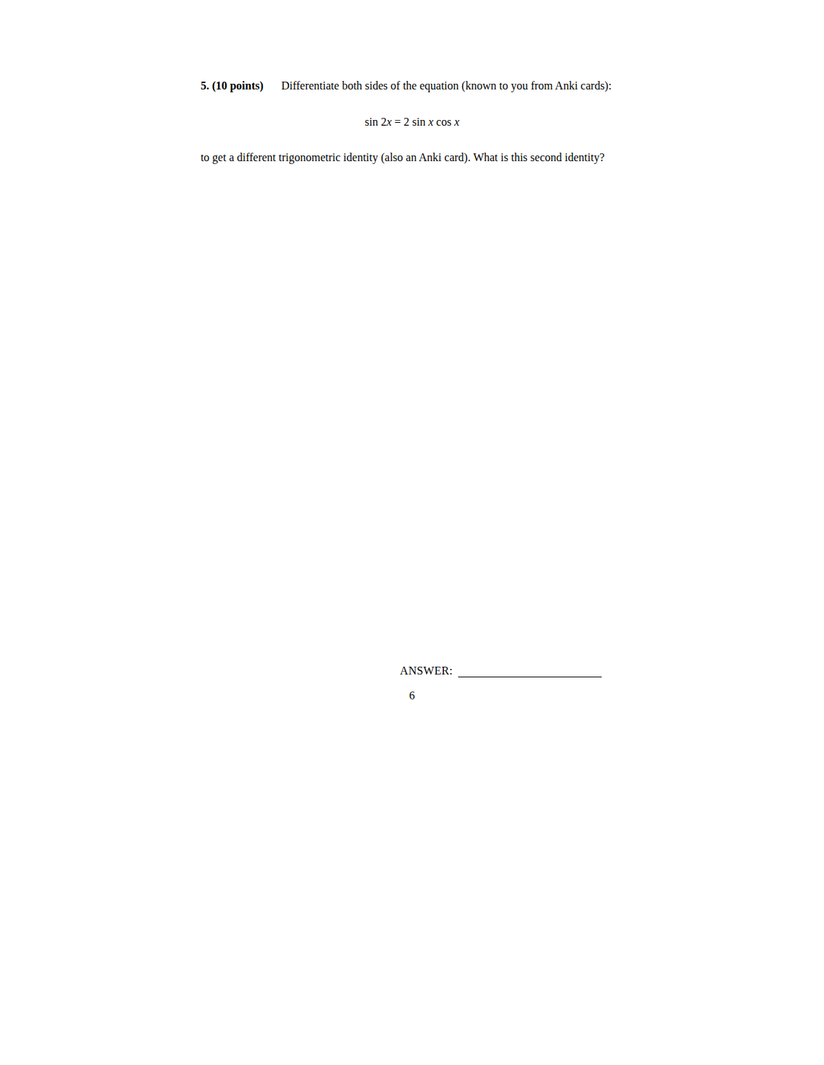5. (10 points) Differentiate both sides of the equation (known to you from Anki cards):
sin 2x = 2 sin x cos x
to get a different trigonometric identity (also an Anki card). What is this second identity?
ANSWER:
6